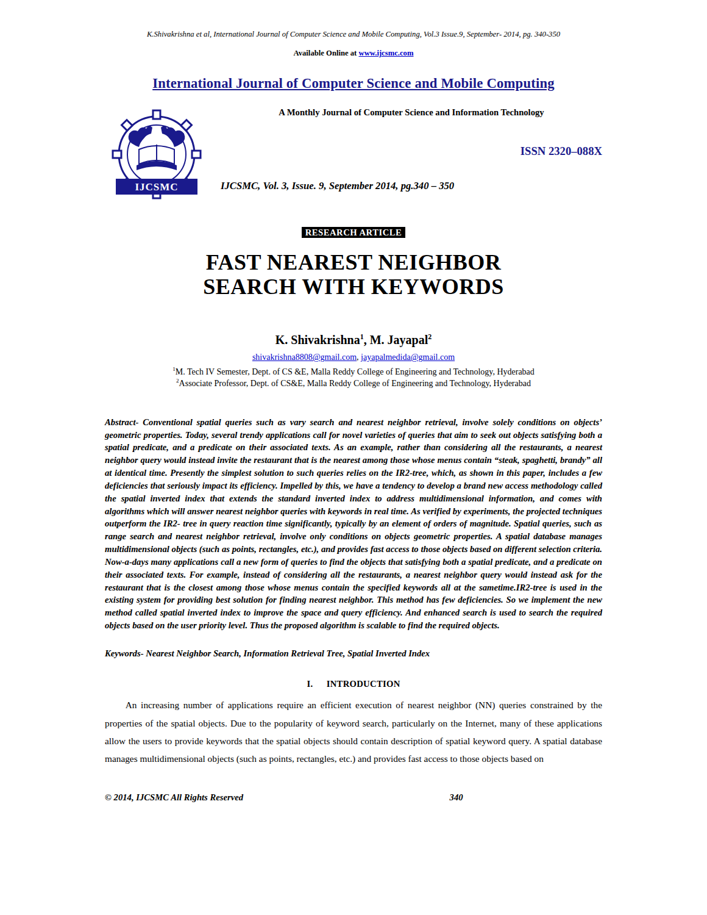K.Shivakrishna et al, International Journal of Computer Science and Mobile Computing, Vol.3 Issue.9, September- 2014, pg. 340-350
Available Online at www.ijcsmc.com
International Journal of Computer Science and Mobile Computing
IJCSMC
A Monthly Journal of Computer Science and Information Technology
ISSN 2320–088X
IJCSMC, Vol. 3, Issue. 9, September 2014, pg.340 – 350
RESEARCH ARTICLE
FAST NEAREST NEIGHBOR
SEARCH WITH KEYWORDS
K. Shivakrishna1, M. Jayapal2
shivakrishna8808@gmail.com, jayapalmedida@gmail.com
1M. Tech IV Semester, Dept. of CS &E, Malla Reddy College of Engineering and Technology, Hyderabad
2Associate Professor, Dept. of CS&E, Malla Reddy College of Engineering and Technology, Hyderabad
Abstract- Conventional spatial queries such as vary search and nearest neighbor retrieval, involve solely conditions on objects’ geometric properties. Today, several trendy applications call for novel varieties of queries that aim to seek out objects satisfying both a spatial predicate, and a predicate on their associated texts. As an example, rather than considering all the restaurants, a nearest neighbor query would instead invite the restaurant that is the nearest among those whose menus contain “steak, spaghetti, brandy” all at identical time. Presently the simplest solution to such queries relies on the IR2-tree, which, as shown in this paper, includes a few deficiencies that seriously impact its efficiency. Impelled by this, we have a tendency to develop a brand new access methodology called the spatial inverted index that extends the standard inverted index to address multidimensional information, and comes with algorithms which will answer nearest neighbor queries with keywords in real time. As verified by experiments, the projected techniques outperform the IR2- tree in query reaction time significantly, typically by an element of orders of magnitude. Spatial queries, such as range search and nearest neighbor retrieval, involve only conditions on objects geometric properties. A spatial database manages multidimensional objects (such as points, rectangles, etc.), and provides fast access to those objects based on different selection criteria. Now-a-days many applications call a new form of queries to find the objects that satisfying both a spatial predicate, and a predicate on their associated texts. For example, instead of considering all the restaurants, a nearest neighbor query would instead ask for the restaurant that is the closest among those whose menus contain the specified keywords all at the sametime.IR2-tree is used in the existing system for providing best solution for finding nearest neighbor. This method has few deficiencies. So we implement the new method called spatial inverted index to improve the space and query efficiency. And enhanced search is used to search the required objects based on the user priority level. Thus the proposed algorithm is scalable to find the required objects.
Keywords- Nearest Neighbor Search, Information Retrieval Tree, Spatial Inverted Index
I. INTRODUCTION
An increasing number of applications require an efficient execution of nearest neighbor (NN) queries constrained by the properties of the spatial objects. Due to the popularity of keyword search, particularly on the Internet, many of these applications allow the users to provide keywords that the spatial objects should contain description of spatial keyword query. A spatial database manages multidimensional objects (such as points, rectangles, etc.) and provides fast access to those objects based on
© 2014, IJCSMC All Rights Reserved
340